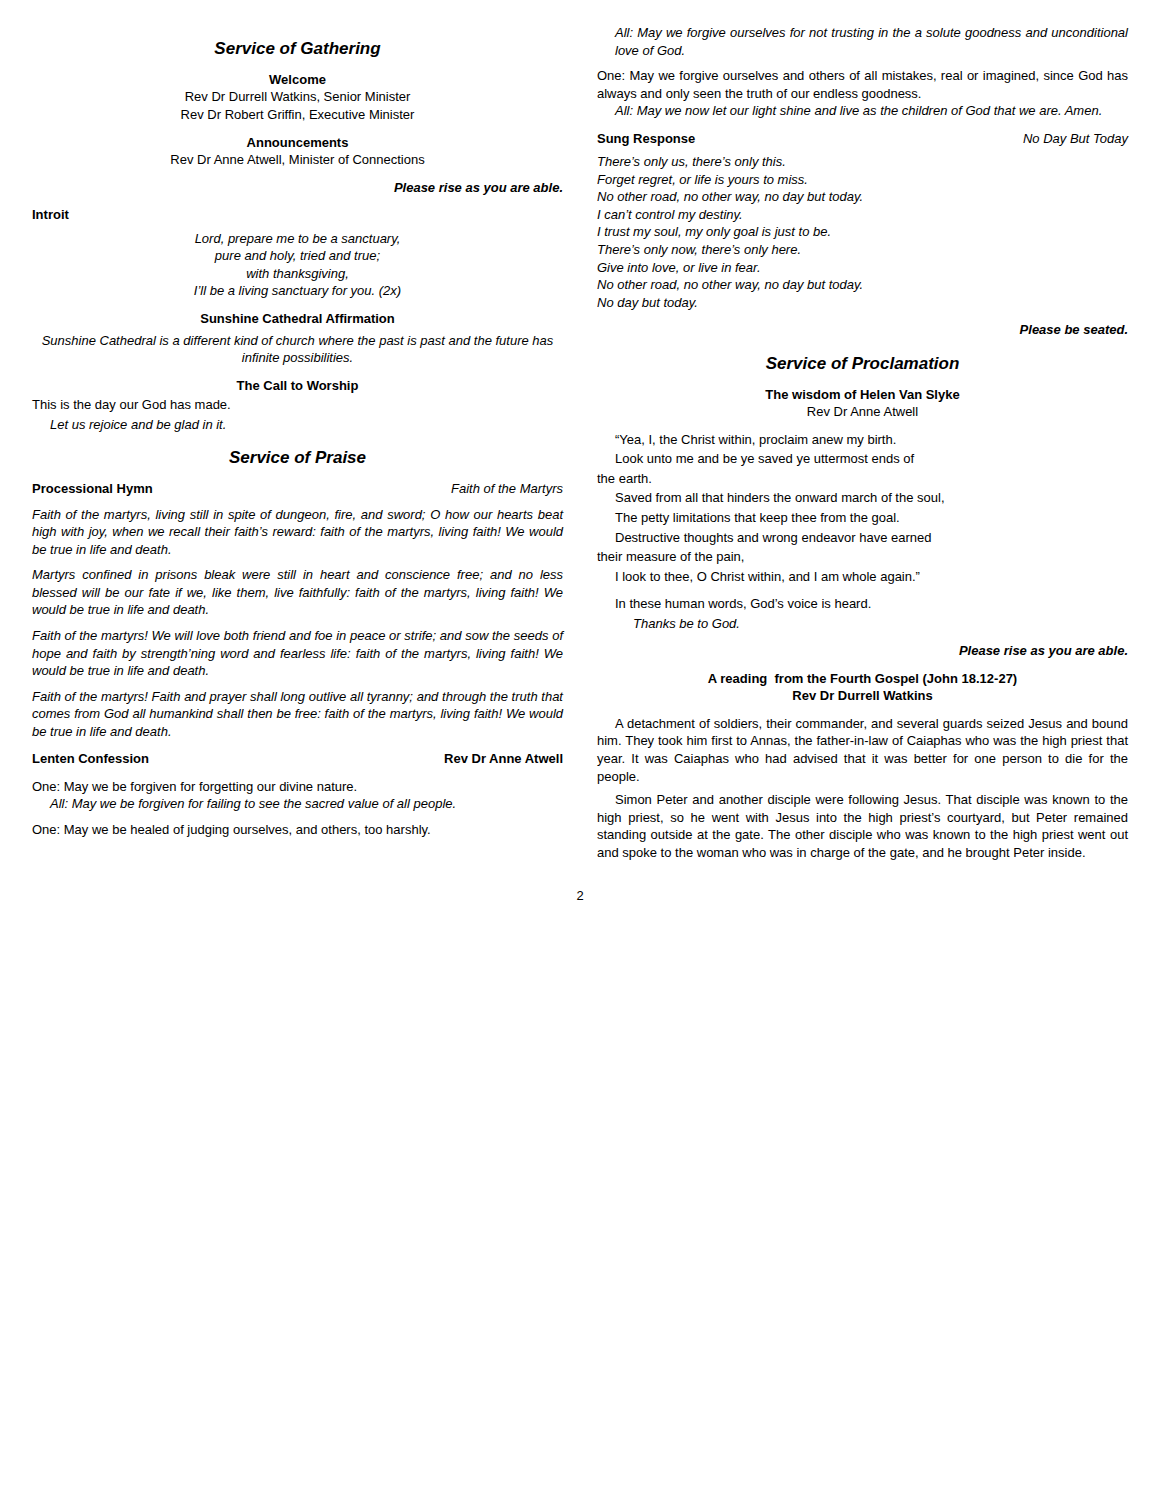Service of Gathering
Welcome
Rev Dr Durrell Watkins, Senior Minister
Rev Dr Robert Griffin, Executive Minister
Announcements
Rev Dr Anne Atwell, Minister of Connections
Please rise as you are able.
Introit
Lord, prepare me to be a sanctuary,
pure and holy, tried and true;
with thanksgiving,
I’ll be a living sanctuary for you. (2x)
Sunshine Cathedral Affirmation
Sunshine Cathedral is a different kind of church where the past is past and the future has infinite possibilities.
The Call to Worship
This is the day our God has made.
Let us rejoice and be glad in it.
Service of Praise
Processional Hymn Faith of the Martyrs
Faith of the martyrs, living still in spite of dungeon, fire, and sword; O how our hearts beat high with joy, when we recall their faith’s reward: faith of the martyrs, living faith! We would be true in life and death.
Martyrs confined in prisons bleak were still in heart and conscience free; and no less blessed will be our fate if we, like them, live faithfully: faith of the martyrs, living faith! We would be true in life and death.
Faith of the martyrs! We will love both friend and foe in peace or strife; and sow the seeds of hope and faith by strength’ning word and fearless life: faith of the martyrs, living faith! We would be true in life and death.
Faith of the martyrs! Faith and prayer shall long outlive all tyranny; and through the truth that comes from God all humankind shall then be free: faith of the martyrs, living faith! We would be true in life and death.
Lenten Confession Rev Dr Anne Atwell
One: May we be forgiven for forgetting our divine nature.
All: May we be forgiven for failing to see the sacred value of all people.
One: May we be healed of judging ourselves, and others, too harshly.
All: May we forgive ourselves for not trusting in the a solute goodness and unconditional love of God.
One: May we forgive ourselves and others of all mistakes, real or imagined, since God has always and only seen the truth of our endless goodness.
All: May we now let our light shine and live as the children of God that we are. Amen.
Sung Response No Day But Today
There’s only us, there’s only this.
Forget regret, or life is yours to miss.
No other road, no other way, no day but today.
I can’t control my destiny.
I trust my soul, my only goal is just to be.
There’s only now, there’s only here.
Give into love, or live in fear.
No other road, no other way, no day but today.
No day but today.
Please be seated.
Service of Proclamation
The wisdom of Helen Van Slyke
Rev Dr Anne Atwell
“Yea, I, the Christ within, proclaim anew my birth.
Look unto me and be ye saved ye uttermost ends of
the earth.
Saved from all that hinders the onward march of the soul,
The petty limitations that keep thee from the goal.
Destructive thoughts and wrong endeavor have earned
their measure of the pain,
I look to thee, O Christ within, and I am whole again.”
In these human words, God’s voice is heard.
Thanks be to God.
Please rise as you are able.
A reading from the Fourth Gospel (John 18.12-27)
Rev Dr Durrell Watkins
A detachment of soldiers, their commander, and several guards seized Jesus and bound him. They took him first to Annas, the father-in-law of Caiaphas who was the high priest that year. It was Caiaphas who had advised that it was better for one person to die for the people.
Simon Peter and another disciple were following Jesus. That disciple was known to the high priest, so he went with Jesus into the high priest’s courtyard, but Peter remained standing outside at the gate. The other disciple who was known to the high priest went out and spoke to the woman who was in charge of the gate, and he brought Peter inside.
2